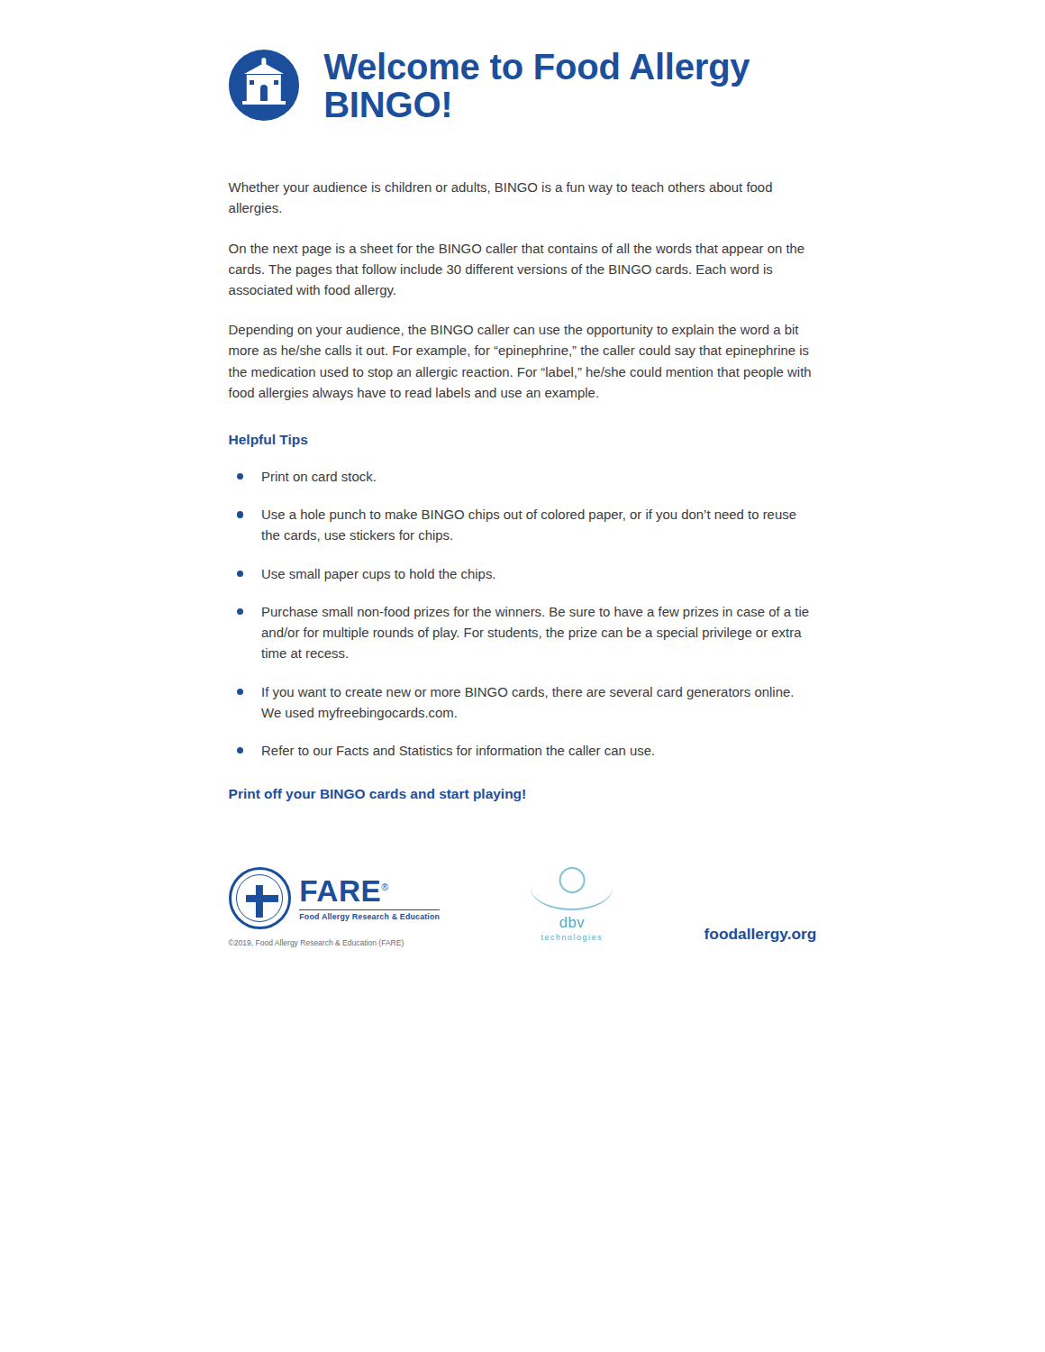Welcome to Food Allergy BINGO!
Whether your audience is children or adults, BINGO is a fun way to teach others about food allergies.
On the next page is a sheet for the BINGO caller that contains of all the words that appear on the cards. The pages that follow include 30 different versions of the BINGO cards. Each word is associated with food allergy.
Depending on your audience, the BINGO caller can use the opportunity to explain the word a bit more as he/she calls it out. For example, for “epinephrine,” the caller could say that epinephrine is the medication used to stop an allergic reaction. For “label,” he/she could mention that people with food allergies always have to read labels and use an example.
Helpful Tips
Print on card stock.
Use a hole punch to make BINGO chips out of colored paper, or if you don’t need to reuse the cards, use stickers for chips.
Use small paper cups to hold the chips.
Purchase small non-food prizes for the winners. Be sure to have a few prizes in case of a tie and/or for multiple rounds of play. For students, the prize can be a special privilege or extra time at recess.
If you want to create new or more BINGO cards, there are several card generators online. We used myfreebingocards.com.
Refer to our Facts and Statistics for information the caller can use.
Print off your BINGO cards and start playing!
FARE®
Food Allergy Research & Education
©2019, Food Allergy Research & Education (FARE)
dbv
technologies
foodallergy.org